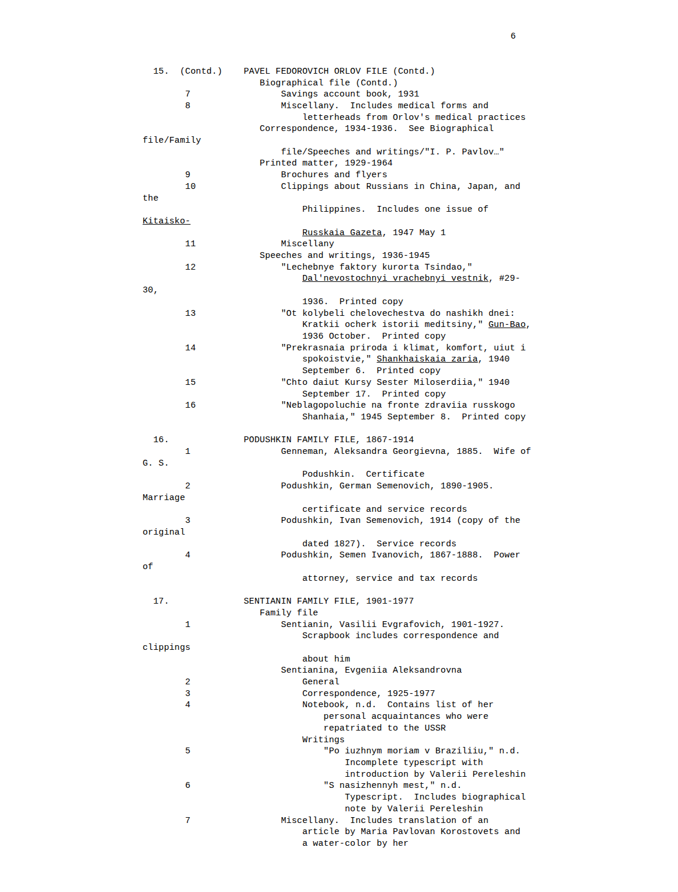6
  15.  (Contd.)    PAVEL FEDOROVICH ORLOV FILE (Contd.)
                      Biographical file (Contd.)
        7                 Savings account book, 1931
        8                 Miscellany.  Includes medical forms and
                              letterheads from Orlov's medical practices
                      Correspondence, 1934-1936.  See Biographical file/Family
                          file/Speeches and writings/"I. P. Pavlov…"
                      Printed matter, 1929-1964
        9                 Brochures and flyers
        10                Clippings about Russians in China, Japan, and the
                              Philippines.  Includes one issue of Kitaisko-
                              Russkaia Gazeta, 1947 May 1
        11                Miscellany
                      Speeches and writings, 1936-1945
        12                "Lechebnye faktory kurorta Tsindao,"
                              Dal'nevostochnyi vrachebnyi vestnik, #29-30,
                              1936.  Printed copy
        13                "Ot kolybeli chelovechestva do nashikh dnei:
                              Kratkii ocherk istorii meditsiny," Gun-Bao,
                              1936 October.  Printed copy
        14                "Prekrasnaia priroda i klimat, komfort, uiut i
                              spokoistvie," Shankhaiskaia zaria, 1940
                              September 6.  Printed copy
        15                "Chto daiut Kursy Sester Miloserdiia," 1940
                              September 17.  Printed copy
        16                "Neblagopoluchie na fronte zdraviia russkogo
                              Shanhaia," 1945 September 8.  Printed copy

  16.              PODUSHKIN FAMILY FILE, 1867-1914
        1                 Genneman, Aleksandra Georgievna, 1885.  Wife of G. S.
                              Podushkin.  Certificate
        2                 Podushkin, German Semenovich, 1890-1905.  Marriage
                              certificate and service records
        3                 Podushkin, Ivan Semenovich, 1914 (copy of the original
                              dated 1827).  Service records
        4                 Podushkin, Semen Ivanovich, 1867-1888.  Power of
                              attorney, service and tax records

  17.              SENTIANIN FAMILY FILE, 1901-1977
                      Family file
        1                 Sentianin, Vasilii Evgrafovich, 1901-1927.
                              Scrapbook includes correspondence and clippings
                              about him
                          Sentianina, Evgeniia Aleksandrovna
        2                     General
        3                     Correspondence, 1925-1977
        4                     Notebook, n.d.  Contains list of her
                                  personal acquaintances who were
                                  repatriated to the USSR
                              Writings
        5                         "Po iuzhnym moriam v Braziliiu," n.d.
                                      Incomplete typescript with
                                      introduction by Valerii Pereleshin
        6                         "S nasizhennyh mest," n.d.
                                      Typescript.  Includes biographical
                                      note by Valerii Pereleshin
        7                 Miscellany.  Includes translation of an
                              article by Maria Pavlovan Korostovets and
                              a water-color by her